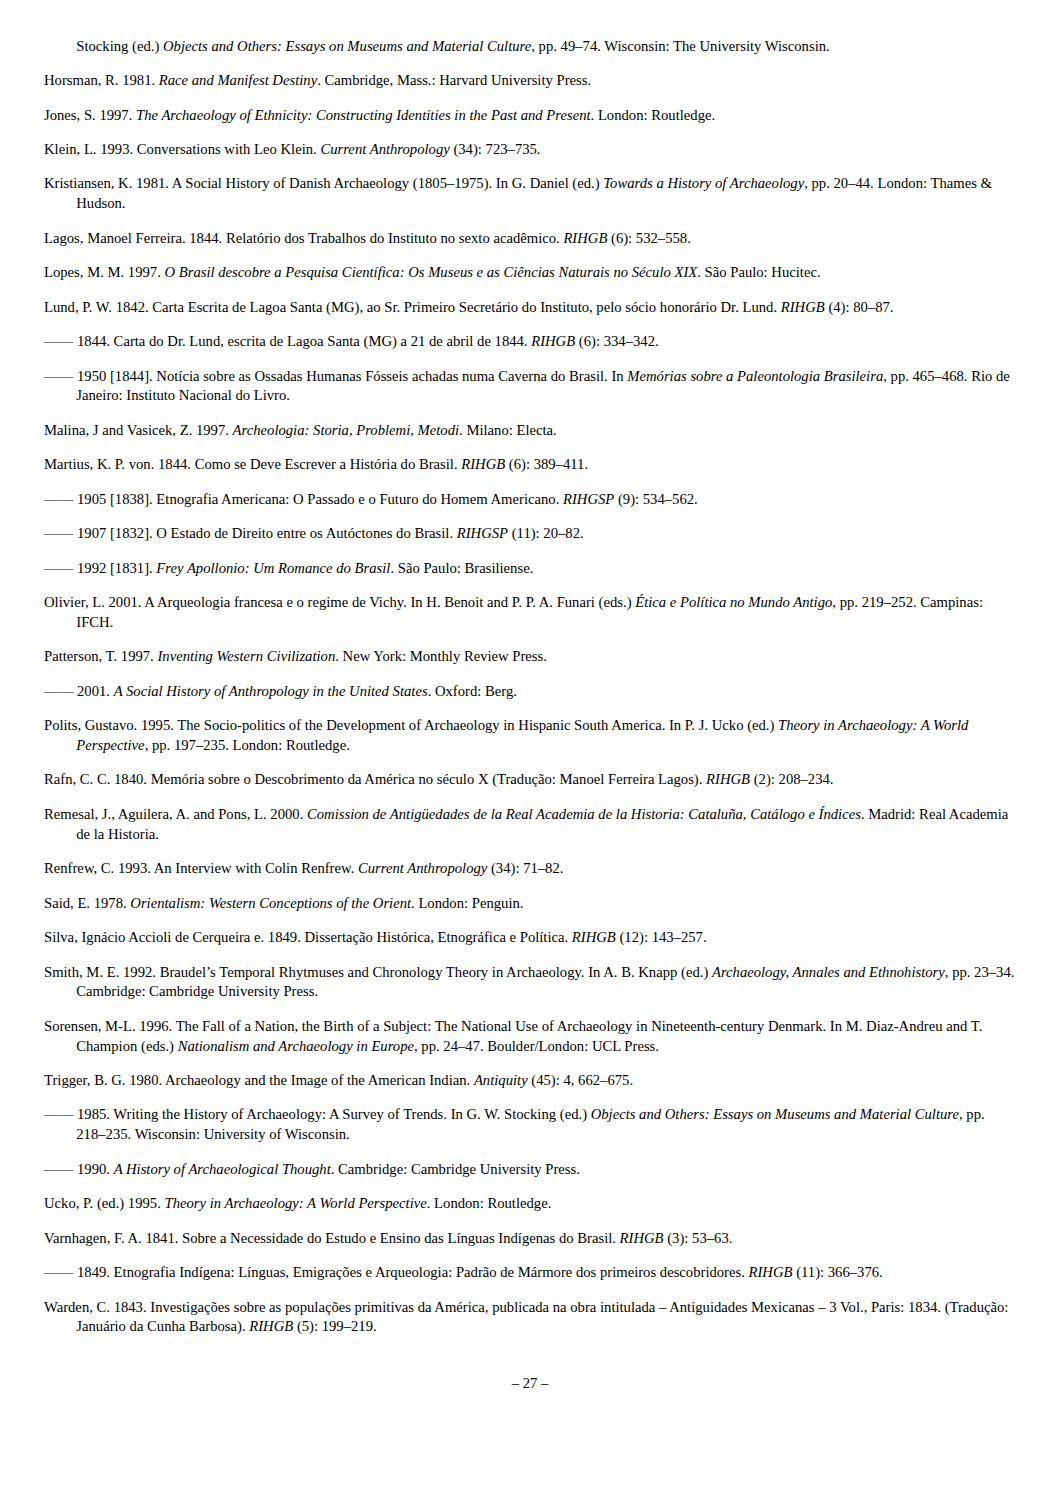Stocking (ed.) Objects and Others: Essays on Museums and Material Culture, pp. 49–74. Wisconsin: The University Wisconsin.
Horsman, R. 1981. Race and Manifest Destiny. Cambridge, Mass.: Harvard University Press.
Jones, S. 1997. The Archaeology of Ethnicity: Constructing Identities in the Past and Present. London: Routledge.
Klein, L. 1993. Conversations with Leo Klein. Current Anthropology (34): 723–735.
Kristiansen, K. 1981. A Social History of Danish Archaeology (1805–1975). In G. Daniel (ed.) Towards a History of Archaeology, pp. 20–44. London: Thames & Hudson.
Lagos, Manoel Ferreira. 1844. Relatório dos Trabalhos do Instituto no sexto acadêmico. RIHGB (6): 532–558.
Lopes, M. M. 1997. O Brasil descobre a Pesquisa Científica: Os Museus e as Ciências Naturais no Século XIX. São Paulo: Hucitec.
Lund, P. W. 1842. Carta Escrita de Lagoa Santa (MG), ao Sr. Primeiro Secretário do Instituto, pelo sócio honorário Dr. Lund. RIHGB (4): 80–87.
—— 1844. Carta do Dr. Lund, escrita de Lagoa Santa (MG) a 21 de abril de 1844. RIHGB (6): 334–342.
—— 1950 [1844]. Notícia sobre as Ossadas Humanas Fósseis achadas numa Caverna do Brasil. In Memórias sobre a Paleontologia Brasileira, pp. 465–468. Rio de Janeiro: Instituto Nacional do Livro.
Malina, J and Vasicek, Z. 1997. Archeologia: Storia, Problemi, Metodi. Milano: Electa.
Martius, K. P. von. 1844. Como se Deve Escrever a História do Brasil. RIHGB (6): 389–411.
—— 1905 [1838]. Etnografia Americana: O Passado e o Futuro do Homem Americano. RIHGSP (9): 534–562.
—— 1907 [1832]. O Estado de Direito entre os Autóctones do Brasil. RIHGSP (11): 20–82.
—— 1992 [1831]. Frey Apollonio: Um Romance do Brasil. São Paulo: Brasiliense.
Olivier, L. 2001. A Arqueologia francesa e o regime de Vichy. In H. Benoit and P. P. A. Funari (eds.) Ética e Política no Mundo Antigo, pp. 219–252. Campinas: IFCH.
Patterson, T. 1997. Inventing Western Civilization. New York: Monthly Review Press.
—— 2001. A Social History of Anthropology in the United States. Oxford: Berg.
Polits, Gustavo. 1995. The Socio-politics of the Development of Archaeology in Hispanic South America. In P. J. Ucko (ed.) Theory in Archaeology: A World Perspective, pp. 197–235. London: Routledge.
Rafn, C. C. 1840. Memória sobre o Descobrimento da América no século X (Tradução: Manoel Ferreira Lagos). RIHGB (2): 208–234.
Remesal, J., Aguilera, A. and Pons, L. 2000. Comission de Antigüedades de la Real Academia de la Historia: Cataluña, Catálogo e Índices. Madrid: Real Academia de la Historia.
Renfrew, C. 1993. An Interview with Colin Renfrew. Current Anthropology (34): 71–82.
Said, E. 1978. Orientalism: Western Conceptions of the Orient. London: Penguin.
Silva, Ignácio Accioli de Cerqueira e. 1849. Dissertação Histórica, Etnográfica e Política. RIHGB (12): 143–257.
Smith, M. E. 1992. Braudel’s Temporal Rhytmuses and Chronology Theory in Archaeology. In A. B. Knapp (ed.) Archaeology, Annales and Ethnohistory, pp. 23–34. Cambridge: Cambridge University Press.
Sorensen, M-L. 1996. The Fall of a Nation, the Birth of a Subject: The National Use of Archaeology in Nineteenth-century Denmark. In M. Diaz-Andreu and T. Champion (eds.) Nationalism and Archaeology in Europe, pp. 24–47. Boulder/London: UCL Press.
Trigger, B. G. 1980. Archaeology and the Image of the American Indian. Antiquity (45): 4, 662–675.
—— 1985. Writing the History of Archaeology: A Survey of Trends. In G. W. Stocking (ed.) Objects and Others: Essays on Museums and Material Culture, pp. 218–235. Wisconsin: University of Wisconsin.
—— 1990. A History of Archaeological Thought. Cambridge: Cambridge University Press.
Ucko, P. (ed.) 1995. Theory in Archaeology: A World Perspective. London: Routledge.
Varnhagen, F. A. 1841. Sobre a Necessidade do Estudo e Ensino das Línguas Indígenas do Brasil. RIHGB (3): 53–63.
—— 1849. Etnografia Indígena: Línguas, Emigrações e Arqueologia: Padrão de Mármore dos primeiros descobridores. RIHGB (11): 366–376.
Warden, C. 1843. Investigações sobre as populações primitivas da América, publicada na obra intitulada – Antiguidades Mexicanas – 3 Vol., Paris: 1834. (Tradução: Januário da Cunha Barbosa). RIHGB (5): 199–219.
– 27 –